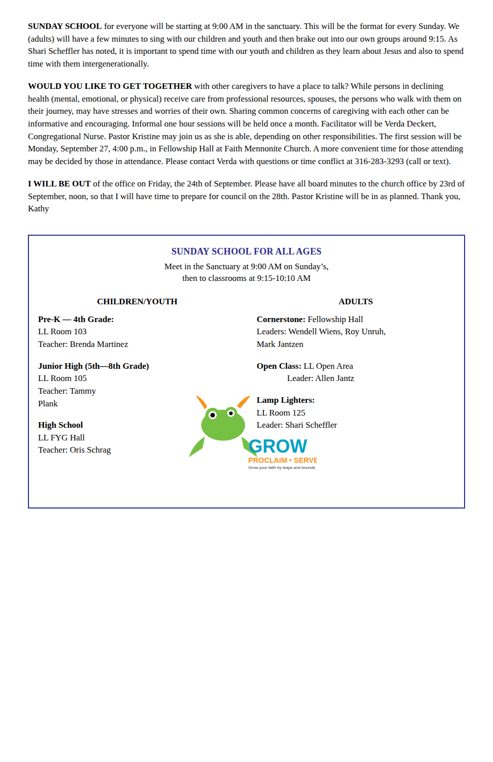SUNDAY SCHOOL for everyone will be starting at 9:00 AM in the sanctuary. This will be the format for every Sunday. We (adults) will have a few minutes to sing with our children and youth and then brake out into our own groups around 9:15. As Shari Scheffler has noted, it is important to spend time with our youth and children as they learn about Jesus and also to spend time with them intergenerationally.
WOULD YOU LIKE TO GET TOGETHER with other caregivers to have a place to talk? While persons in declining health (mental, emotional, or physical) receive care from professional resources, spouses, the persons who walk with them on their journey, may have stresses and worries of their own. Sharing common concerns of caregiving with each other can be informative and encouraging. Informal one hour sessions will be held once a month. Facilitator will be Verda Deckert, Congregational Nurse. Pastor Kristine may join us as she is able, depending on other responsibilities. The first session will be Monday, September 27, 4:00 p.m., in Fellowship Hall at Faith Mennonite Church. A more convenient time for those attending may be decided by those in attendance. Please contact Verda with questions or time conflict at 316-283-3293 (call or text).
I WILL BE OUT of the office on Friday, the 24th of September. Please have all board minutes to the church office by 23rd of September, noon, so that I will have time to prepare for council on the 28th. Pastor Kristine will be in as planned. Thank you, Kathy
SUNDAY SCHOOL FOR ALL AGES
Meet in the Sanctuary at 9:00 AM on Sunday’s,
then to classrooms at 9:15-10:10 AM
CHILDREN/YOUTH
Pre-K — 4th Grade:
LL Room 103
Teacher: Brenda Martinez
Junior High (5th—8th Grade)
LL Room 105
Teacher: Tammy
Plank
High School
LL FYG Hall
Teacher: Oris Schrag
ADULTS
Cornerstone: Fellowship Hall
Leaders: Wendell Wiens, Roy Unruh,
Mark Jantzen
Open Class: LL Open Area
Leader: Allen Jantz
Lamp Lighters:
LL Room 125
Leader: Shari Scheffler